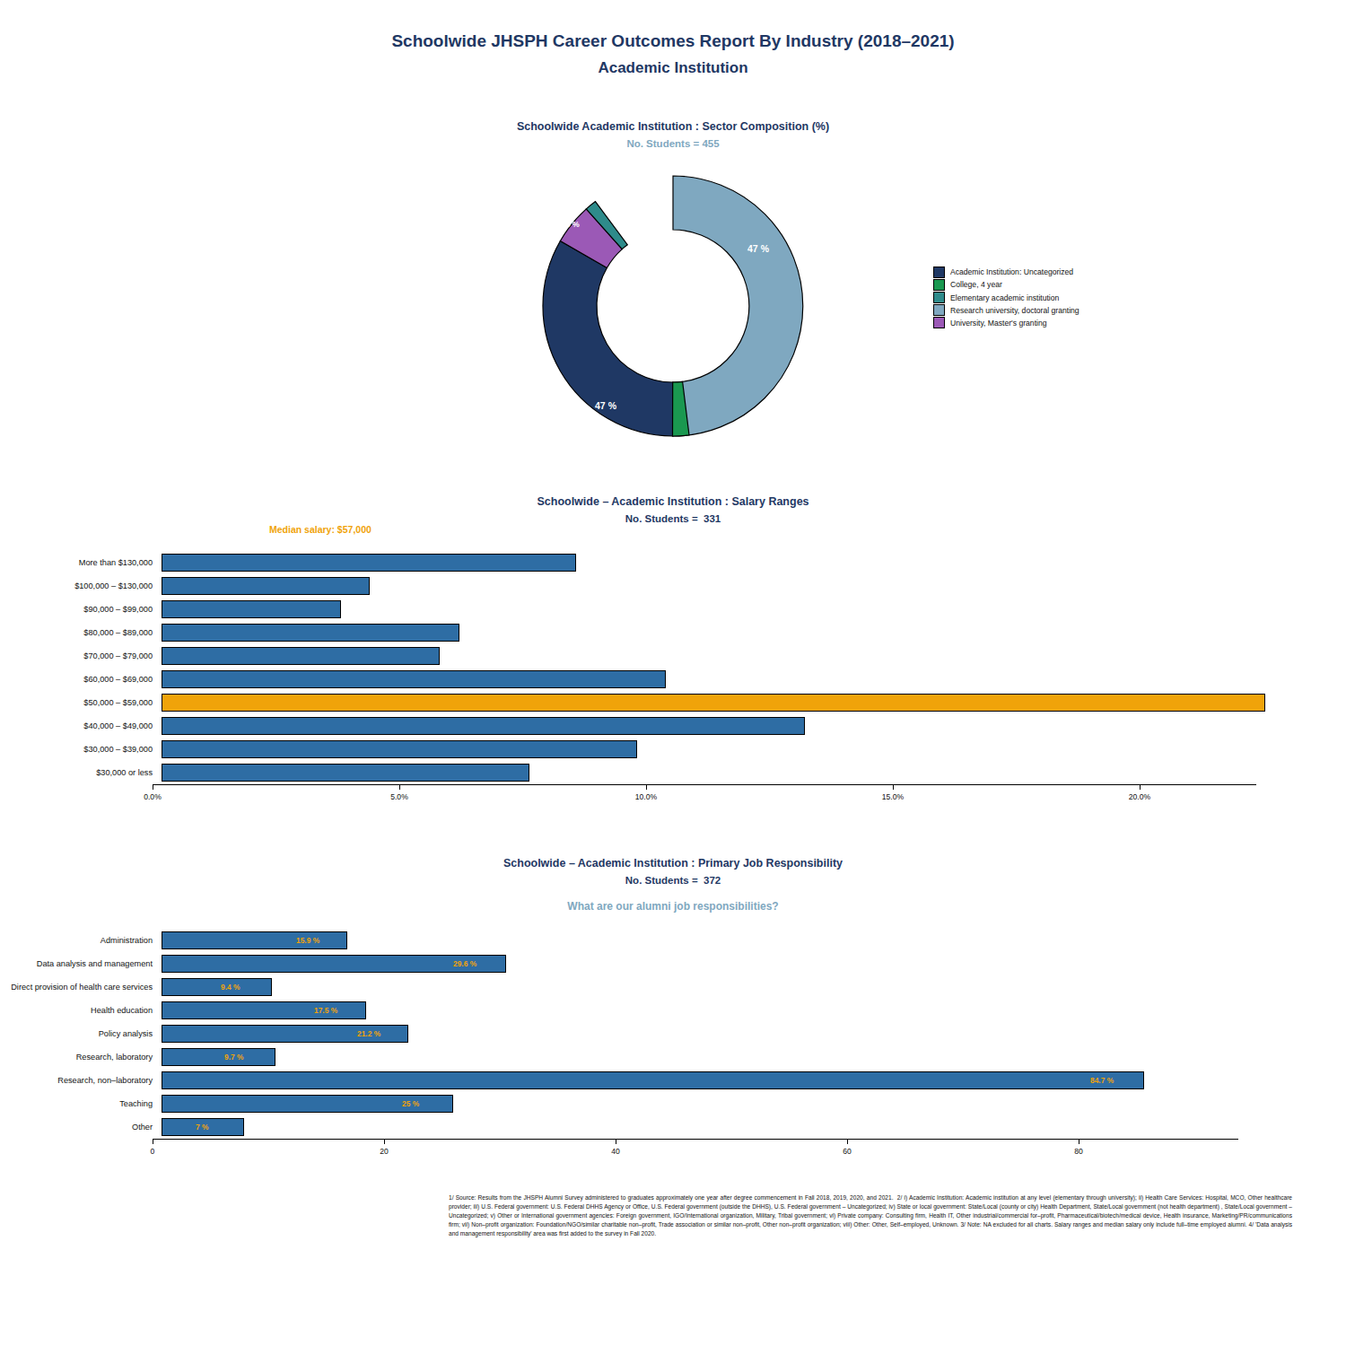Schoolwide JHSPH Career Outcomes Report By Industry (2018–2021) Academic Institution
Schoolwide Academic Institution : Sector Composition (%)
No. Students = 455
47 % 47 % 4 %
Academic Institution: Uncategorized
College, 4 year
Elementary academic institution
Research university, doctoral granting
University, Master's granting
Schoolwide – Academic Institution : Salary Ranges
No. Students = 331
Median salary: $57,000
scale: 0% -> 0px ; 5% -> 275px ; 10% -> 550px ; 15% -> 825px ; 20% -> 1100px (55px per 1%)
More than $130,000
$100,000 – $130,000
$90,000 – $99,000
$80,000 – $89,000
$70,000 – $79,000
$60,000 – $69,000
$50,000 – $59,000
$40,000 – $49,000
$30,000 – $39,000
$30,000 or less
0.0%
5.0%
10.0%
15.0%
20.0%
Schoolwide – Academic Institution : Primary Job Responsibility
No. Students = 372
What are our alumni job responsibilities?
scale: 0 -> 0px ; 20 -> 258px ; 40 -> 516px ; 60 -> 774px ; 80 -> 1032px (12.9px per unit)
Administration
15.9 %
Data analysis and management
29.6 %
Direct provision of health care services
9.4 %
Health education
17.5 %
Policy analysis
21.2 %
Research, laboratory
9.7 %
Research, non–laboratory
84.7 %
Teaching
25 %
Other
7 %
0
20
40
60
80
1/ Source: Results from the JHSPH Alumni Survey administered to graduates approximately one year after degree commencement in Fall 2018, 2019, 2020, and 2021. 2/ i) Academic Institution: Academic institution at any level (elementary through university); ii) Health Care Services: Hospital, MCO, Other healthcare provider; iii) U.S. Federal government: U.S. Federal DHHS Agency or Office, U.S. Federal government (outside the DHHS), U.S. Federal government – Uncategorized; iv) State or local government: State/Local (county or city) Health Department, State/Local government (not health department) , State/Local government – Uncategorized; v) Other or International government agencies: Foreign government, IGO/International organization, Military, Tribal government; vi) Private company: Consulting firm, Health IT, Other industrial/commercial for–profit, Pharmaceutical/biotech/medical device, Health insurance, Marketing/PR/communications firm; vii) Non–profit organization: Foundation/NGO/similar charitable non–profit, Trade association or similar non–profit, Other non–profit organization; viii) Other: Other, Self–employed, Unknown. 3/ Note: NA excluded for all charts. Salary ranges and median salary only include full–time employed alumni. 4/ 'Data analysis and management responsibility' area was first added to the survey in Fall 2020.